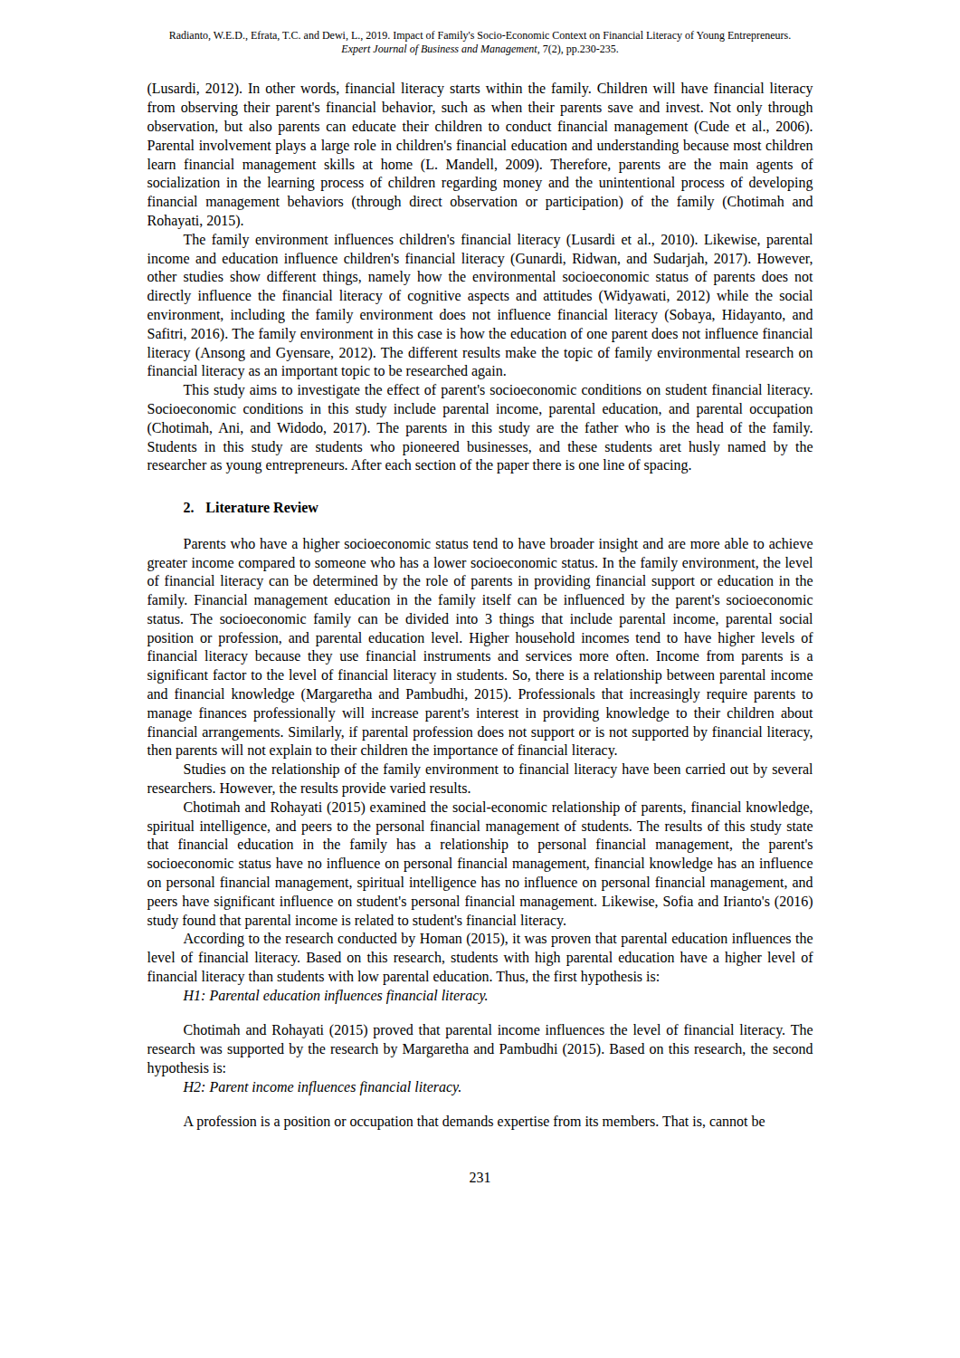Radianto, W.E.D., Efrata, T.C. and Dewi, L., 2019. Impact of Family's Socio-Economic Context on Financial Literacy of Young Entrepreneurs. Expert Journal of Business and Management, 7(2), pp.230-235.
(Lusardi, 2012). In other words, financial literacy starts within the family. Children will have financial literacy from observing their parent's financial behavior, such as when their parents save and invest. Not only through observation, but also parents can educate their children to conduct financial management (Cude et al., 2006). Parental involvement plays a large role in children's financial education and understanding because most children learn financial management skills at home (L. Mandell, 2009). Therefore, parents are the main agents of socialization in the learning process of children regarding money and the unintentional process of developing financial management behaviors (through direct observation or participation) of the family (Chotimah and Rohayati, 2015).
The family environment influences children's financial literacy (Lusardi et al., 2010). Likewise, parental income and education influence children's financial literacy (Gunardi, Ridwan, and Sudarjah, 2017). However, other studies show different things, namely how the environmental socioeconomic status of parents does not directly influence the financial literacy of cognitive aspects and attitudes (Widyawati, 2012) while the social environment, including the family environment does not influence financial literacy (Sobaya, Hidayanto, and Safitri, 2016). The family environment in this case is how the education of one parent does not influence financial literacy (Ansong and Gyensare, 2012). The different results make the topic of family environmental research on financial literacy as an important topic to be researched again.
This study aims to investigate the effect of parent's socioeconomic conditions on student financial literacy. Socioeconomic conditions in this study include parental income, parental education, and parental occupation (Chotimah, Ani, and Widodo, 2017). The parents in this study are the father who is the head of the family. Students in this study are students who pioneered businesses, and these students aret husly named by the researcher as young entrepreneurs. After each section of the paper there is one line of spacing.
2. Literature Review
Parents who have a higher socioeconomic status tend to have broader insight and are more able to achieve greater income compared to someone who has a lower socioeconomic status. In the family environment, the level of financial literacy can be determined by the role of parents in providing financial support or education in the family. Financial management education in the family itself can be influenced by the parent's socioeconomic status. The socioeconomic family can be divided into 3 things that include parental income, parental social position or profession, and parental education level. Higher household incomes tend to have higher levels of financial literacy because they use financial instruments and services more often. Income from parents is a significant factor to the level of financial literacy in students. So, there is a relationship between parental income and financial knowledge (Margaretha and Pambudhi, 2015). Professionals that increasingly require parents to manage finances professionally will increase parent's interest in providing knowledge to their children about financial arrangements. Similarly, if parental profession does not support or is not supported by financial literacy, then parents will not explain to their children the importance of financial literacy.
Studies on the relationship of the family environment to financial literacy have been carried out by several researchers. However, the results provide varied results.
Chotimah and Rohayati (2015) examined the social-economic relationship of parents, financial knowledge, spiritual intelligence, and peers to the personal financial management of students. The results of this study state that financial education in the family has a relationship to personal financial management, the parent's socioeconomic status have no influence on personal financial management, financial knowledge has an influence on personal financial management, spiritual intelligence has no influence on personal financial management, and peers have significant influence on student's personal financial management. Likewise, Sofia and Irianto's (2016) study found that parental income is related to student's financial literacy.
According to the research conducted by Homan (2015), it was proven that parental education influences the level of financial literacy. Based on this research, students with high parental education have a higher level of financial literacy than students with low parental education. Thus, the first hypothesis is:
H1: Parental education influences financial literacy.
Chotimah and Rohayati (2015) proved that parental income influences the level of financial literacy. The research was supported by the research by Margaretha and Pambudhi (2015). Based on this research, the second hypothesis is:
H2: Parent income influences financial literacy.
A profession is a position or occupation that demands expertise from its members. That is, cannot be
231